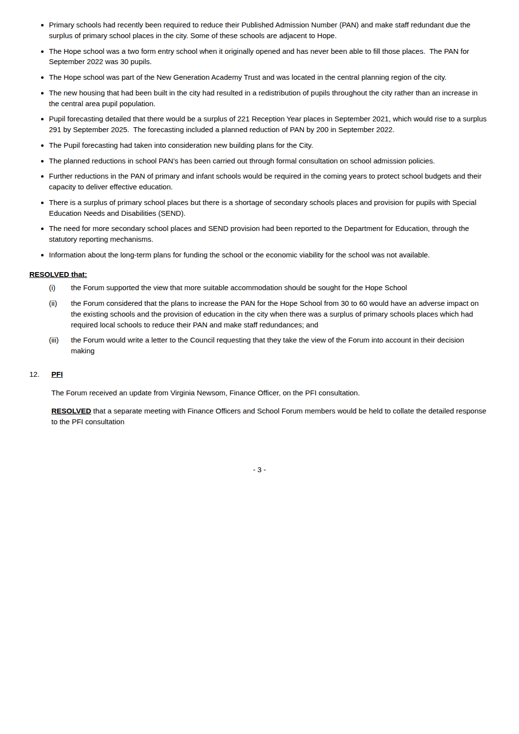Primary schools had recently been required to reduce their Published Admission Number (PAN) and make staff redundant due the surplus of primary school places in the city. Some of these schools are adjacent to Hope.
The Hope school was a two form entry school when it originally opened and has never been able to fill those places. The PAN for September 2022 was 30 pupils.
The Hope school was part of the New Generation Academy Trust and was located in the central planning region of the city.
The new housing that had been built in the city had resulted in a redistribution of pupils throughout the city rather than an increase in the central area pupil population.
Pupil forecasting detailed that there would be a surplus of 221 Reception Year places in September 2021, which would rise to a surplus 291 by September 2025. The forecasting included a planned reduction of PAN by 200 in September 2022.
The Pupil forecasting had taken into consideration new building plans for the City.
The planned reductions in school PAN’s has been carried out through formal consultation on school admission policies.
Further reductions in the PAN of primary and infant schools would be required in the coming years to protect school budgets and their capacity to deliver effective education.
There is a surplus of primary school places but there is a shortage of secondary schools places and provision for pupils with Special Education Needs and Disabilities (SEND).
The need for more secondary school places and SEND provision had been reported to the Department for Education, through the statutory reporting mechanisms.
Information about the long-term plans for funding the school or the economic viability for the school was not available.
RESOLVED that:
(i) the Forum supported the view that more suitable accommodation should be sought for the Hope School
(ii) the Forum considered that the plans to increase the PAN for the Hope School from 30 to 60 would have an adverse impact on the existing schools and the provision of education in the city when there was a surplus of primary schools places which had required local schools to reduce their PAN and make staff redundances; and
(iii) the Forum would write a letter to the Council requesting that they take the view of the Forum into account in their decision making
12.
PFI
The Forum received an update from Virginia Newsom, Finance Officer, on the PFI consultation.
RESOLVED that a separate meeting with Finance Officers and School Forum members would be held to collate the detailed response to the PFI consultation
- 3 -